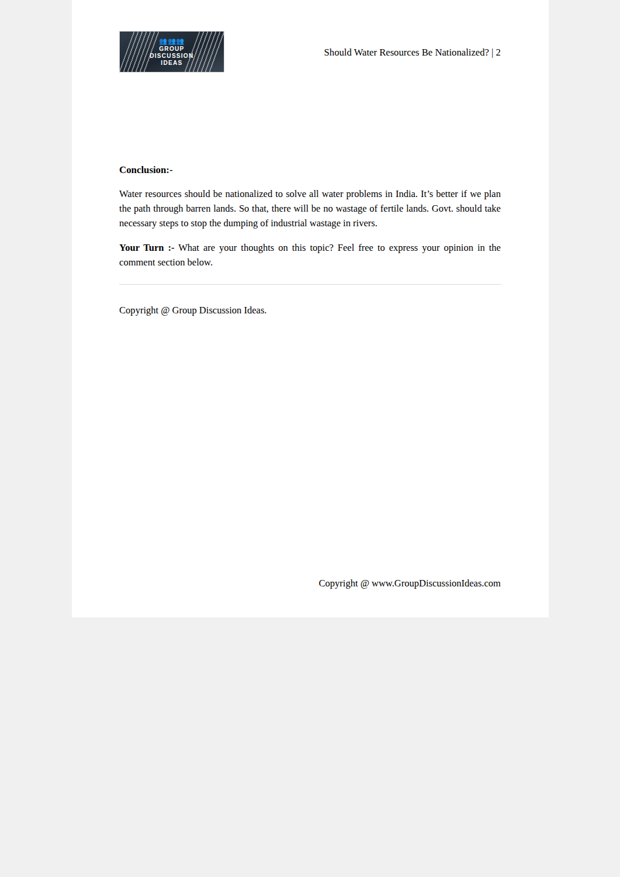👥👥👥 GROUP DISCUSSION IDEAS
Should Water Resources Be Nationalized? | 2
Conclusion:-
Water resources should be nationalized to solve all water problems in India. It’s better if we plan the path through barren lands. So that, there will be no wastage of fertile lands. Govt. should take necessary steps to stop the dumping of industrial wastage in rivers.
Your Turn :- What are your thoughts on this topic? Feel free to express your opinion in the comment section below.
Copyright @ Group Discussion Ideas.
Copyright @ www.GroupDiscussionIdeas.com